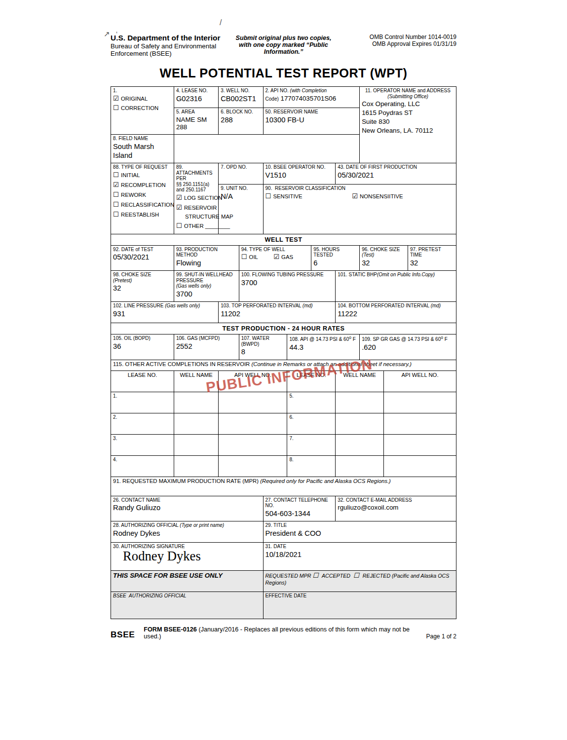/
↗ ‘
U.S. Department of the Interior
Bureau of Safety and Environmental
Enforcement (BSEE)
Submit original plus two copies,
with one copy marked “Public Information.”
OMB Control Number 1014-0019
OMB Approval Expires 01/31/19
WELL POTENTIAL TEST REPORT (WPT)
| 1. ☑ ORIGINAL ☐ CORRECTION | 4. LEASE NO. G02316 | 3. WELL NO. CB002ST1 | 2. API NO. (with Completion Code) 177074035701S06 | 11. OPERATOR NAME and ADDRESS (Submitting Office) Cox Operating, LLC 1615 Poydras ST Suite 830 New Orleans, LA. 70112 |
| 5. AREA NAME SM 288 | 6. BLOCK NO. 288 | 50. RESERVOIR NAME 10300 FB-U |
| 8. FIELD NAME South Marsh Island | |
| 88. TYPE OF REQUEST ☐ INITIAL ☑ RECOMPLETION ☐ REWORK ☐ RECLASSIFICATION ☐ REESTABLISH | 89. ATTACHMENTS PER §§ 250.1151(a) and 250.1167 ☑ LOG SECTION ☑ RESERVOIR STRUCTURE MAP ☐ OTHER ________ | 7. OPD NO. | 10. BSEE OPERATOR NO. V1510 | 43. DATE OF FIRST PRODUCTION 05/30/2021 |
| 9. UNIT NO. N/A | 90. RESERVOIR CLASSIFICATION ☐ SENSITIVE ☑ NONSENSIITIVE |
| WELL TEST |
| 92. DATE of TEST 05/30/2021 | 93. PRODUCTION METHOD Flowing | 94. TYPE OF WELL ☐ OIL ☑ GAS | 95. HOURS TESTED 6 | 96. CHOKE SIZE (Test) 32 | 97. PRETEST TIME 32 |
| 98. CHOKE SIZE (Pretest) 32 | 99. SHUT-IN WELLHEAD PRESSURE (Gas wells only) 3700 | 100. FLOWING TUBING PRESSURE 3700 | 101. STATIC BHP (Omit on Public Info.Copy) |
| 102. LINE PRESSURE (Gas wells only) 931 | 103. TOP PERFORATED INTERVAL (md) 11202 | 104. BOTTOM PERFORATED INTERVAL (md) 11222 |
| TEST PRODUCTION - 24 HOUR RATES |
| 105. OIL (BOPD) 36 | 106. GAS (MCFPD) 2552 | 107. WATER (BWPD) 8 | 108. API @ 14.73 PSI & 60 o F 44.3 | 109. SP GR GAS @ 14.73 PSI & 60 o F .620 |
| 115. OTHER ACTIVE COMPLETIONS IN RESERVOIR (Continue in Remarks or attach an additional sheet if necessary.) |
| LEASE NO. | WELL NAME | API WELL NO. | LEASE NO. | WELL NAME | API WELL NO. |
| 1. | | | 5. | | |
| 2. | | | 6. | | |
| 3. | | | 7. | | |
| 4. | | | 8. | | |
| 91. REQUESTED MAXIMUM PRODUCTION RATE (MPR) (Required only for Pacific and Alaska OCS Regions.) |
| 26. CONTACT NAME Randy Guliuzo | 27. CONTACT TELEPHONE NO. 504-603-1344 | 32. CONTACT E-MAIL ADDRESS rguliuzo@coxoil.com |
| 28. AUTHORIZING OFFICIAL (Type or print name) Rodney Dykes | 29. TITLE President & COO |
| 30. AUTHORIZING SIGNATURE Rodney Dykes | 31. DATE 10/18/2021 |
| THIS SPACE FOR BSEE USE ONLY | REQUESTED MPR ☐ ACCEPTED ☐ REJECTED (Pacific and Alaska OCS Regions) |
| BSEE AUTHORIZING OFFICIAL | EFFECTIVE DATE |
PUBLIC INFORMATION
BSEE
FORM BSEE-0126 (January/2016 - Replaces all previous editions of this form which may not be used.)
Page 1 of 2